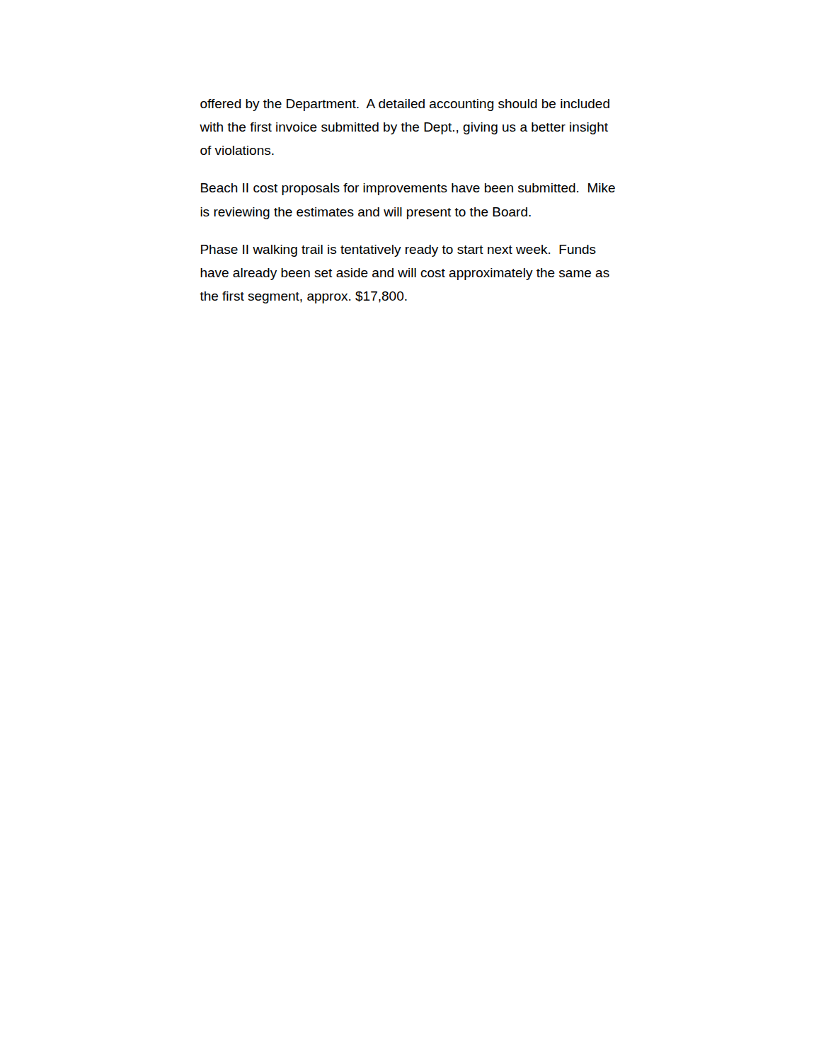offered by the Department. A detailed accounting should be included with the first invoice submitted by the Dept., giving us a better insight of violations.
Beach II cost proposals for improvements have been submitted. Mike is reviewing the estimates and will present to the Board.
Phase II walking trail is tentatively ready to start next week. Funds have already been set aside and will cost approximately the same as the first segment, approx. $17,800.